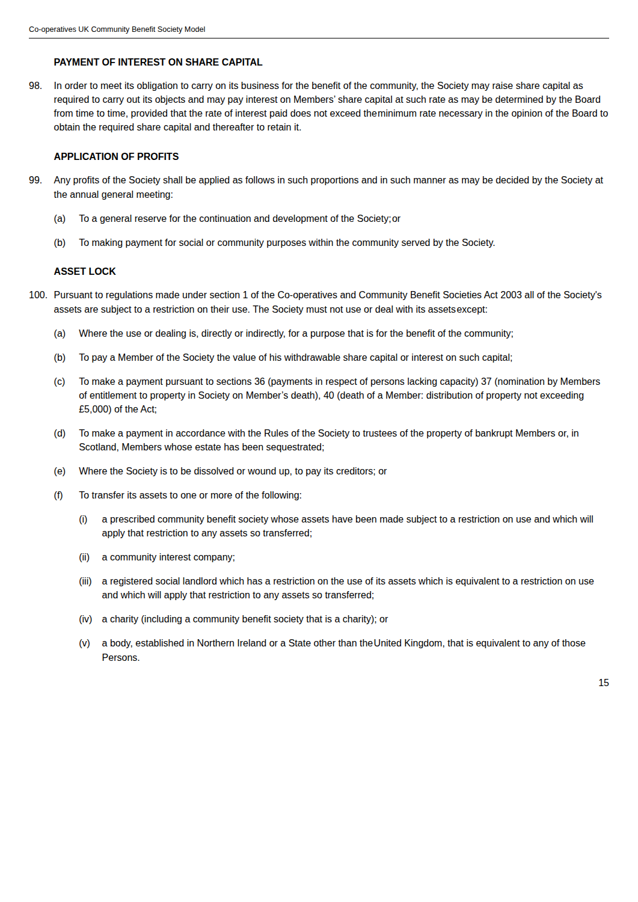Co-operatives UK Community Benefit Society Model
PAYMENT OF INTEREST ON SHARE CAPITAL
98.
In order to meet its obligation to carry on its business for the benefit of the community, the Society may raise share capital as required to carry out its objects and may pay interest on Members’ share capital at such rate as may be determined by the Board from time to time, provided that the rate of interest paid does not exceed the minimum rate necessary in the opinion of the Board to obtain the required share capital and thereafter to retain it.
APPLICATION OF PROFITS
99.
Any profits of the Society shall be applied as follows in such proportions and in such manner as may be decided by the Society at the annual general meeting:
(a)
To a general reserve for the continuation and development of the Society; or
(b)
To making payment for social or community purposes within the community served by the Society.
ASSET LOCK
100.
Pursuant to regulations made under section 1 of the Co-operatives and Community Benefit Societies Act 2003 all of the Society's assets are subject to a restriction on their use. The Society must not use or deal with its assets except:
(a)
Where the use or dealing is, directly or indirectly, for a purpose that is for the benefit of the community;
(b)
To pay a Member of the Society the value of his withdrawable share capital or interest on such capital;
(c)
To make a payment pursuant to sections 36 (payments in respect of persons lacking capacity) 37 (nomination by Members of entitlement to property in Society on Member’s death), 40 (death of a Member: distribution of property not exceeding £5,000) of the Act;
(d)
To make a payment in accordance with the Rules of the Society to trustees of the property of bankrupt Members or, in Scotland, Members whose estate has been sequestrated;
(e)
Where the Society is to be dissolved or wound up, to pay its creditors; or
(f)
To transfer its assets to one or more of the following:
(i)
a prescribed community benefit society whose assets have been made subject to a restriction on use and which will apply that restriction to any assets so transferred;
(ii)
a community interest company;
(iii)
a registered social landlord which has a restriction on the use of its assets which is equivalent to a restriction on use and which will apply that restriction to any assets so transferred;
(iv)
a charity (including a community benefit society that is a charity); or
(v)
a body, established in Northern Ireland or a State other than the United Kingdom, that is equivalent to any of those Persons.
15